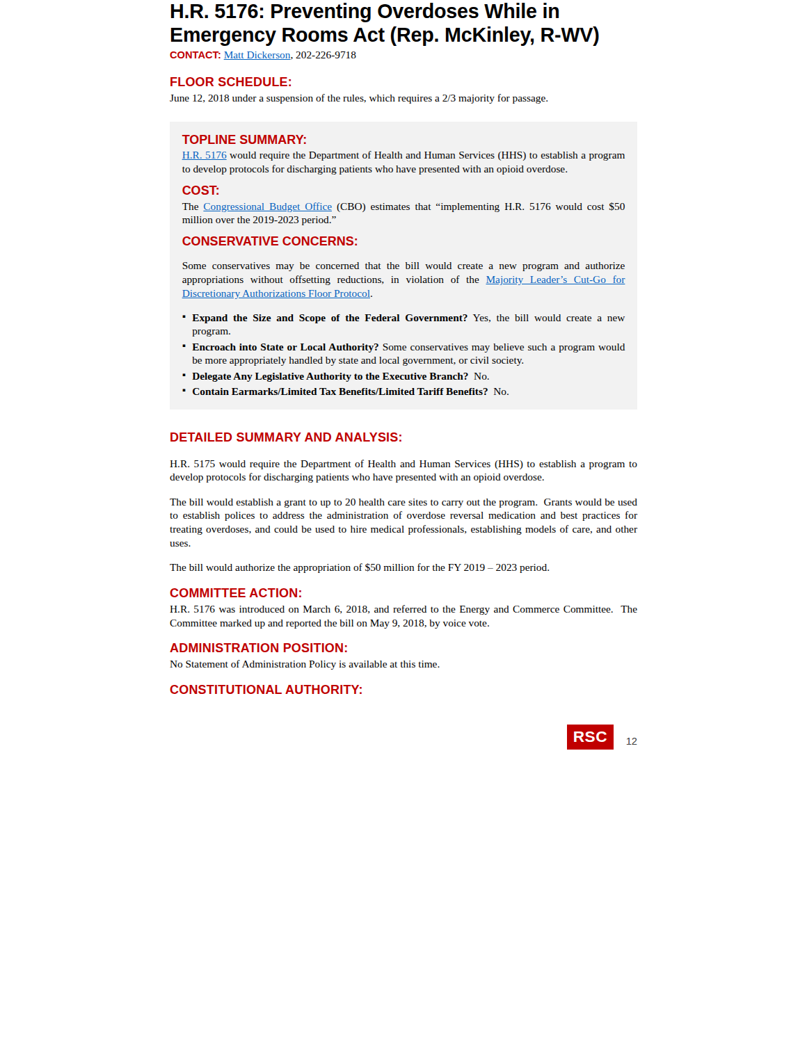H.R. 5176: Preventing Overdoses While in Emergency Rooms Act (Rep. McKinley, R-WV)
CONTACT: Matt Dickerson, 202-226-9718
FLOOR SCHEDULE:
June 12, 2018 under a suspension of the rules, which requires a 2/3 majority for passage.
TOPLINE SUMMARY:
H.R. 5176 would require the Department of Health and Human Services (HHS) to establish a program to develop protocols for discharging patients who have presented with an opioid overdose.
COST:
The Congressional Budget Office (CBO) estimates that “implementing H.R. 5176 would cost $50 million over the 2019-2023 period.”
CONSERVATIVE CONCERNS:
Some conservatives may be concerned that the bill would create a new program and authorize appropriations without offsetting reductions, in violation of the Majority Leader’s Cut-Go for Discretionary Authorizations Floor Protocol.
Expand the Size and Scope of the Federal Government? Yes, the bill would create a new program.
Encroach into State or Local Authority? Some conservatives may believe such a program would be more appropriately handled by state and local government, or civil society.
Delegate Any Legislative Authority to the Executive Branch? No.
Contain Earmarks/Limited Tax Benefits/Limited Tariff Benefits? No.
DETAILED SUMMARY AND ANALYSIS:
H.R. 5175 would require the Department of Health and Human Services (HHS) to establish a program to develop protocols for discharging patients who have presented with an opioid overdose.
The bill would establish a grant to up to 20 health care sites to carry out the program. Grants would be used to establish polices to address the administration of overdose reversal medication and best practices for treating overdoses, and could be used to hire medical professionals, establishing models of care, and other uses.
The bill would authorize the appropriation of $50 million for the FY 2019 – 2023 period.
COMMITTEE ACTION:
H.R. 5176 was introduced on March 6, 2018, and referred to the Energy and Commerce Committee. The Committee marked up and reported the bill on May 9, 2018, by voice vote.
ADMINISTRATION POSITION:
No Statement of Administration Policy is available at this time.
CONSTITUTIONAL AUTHORITY:
RSC 12